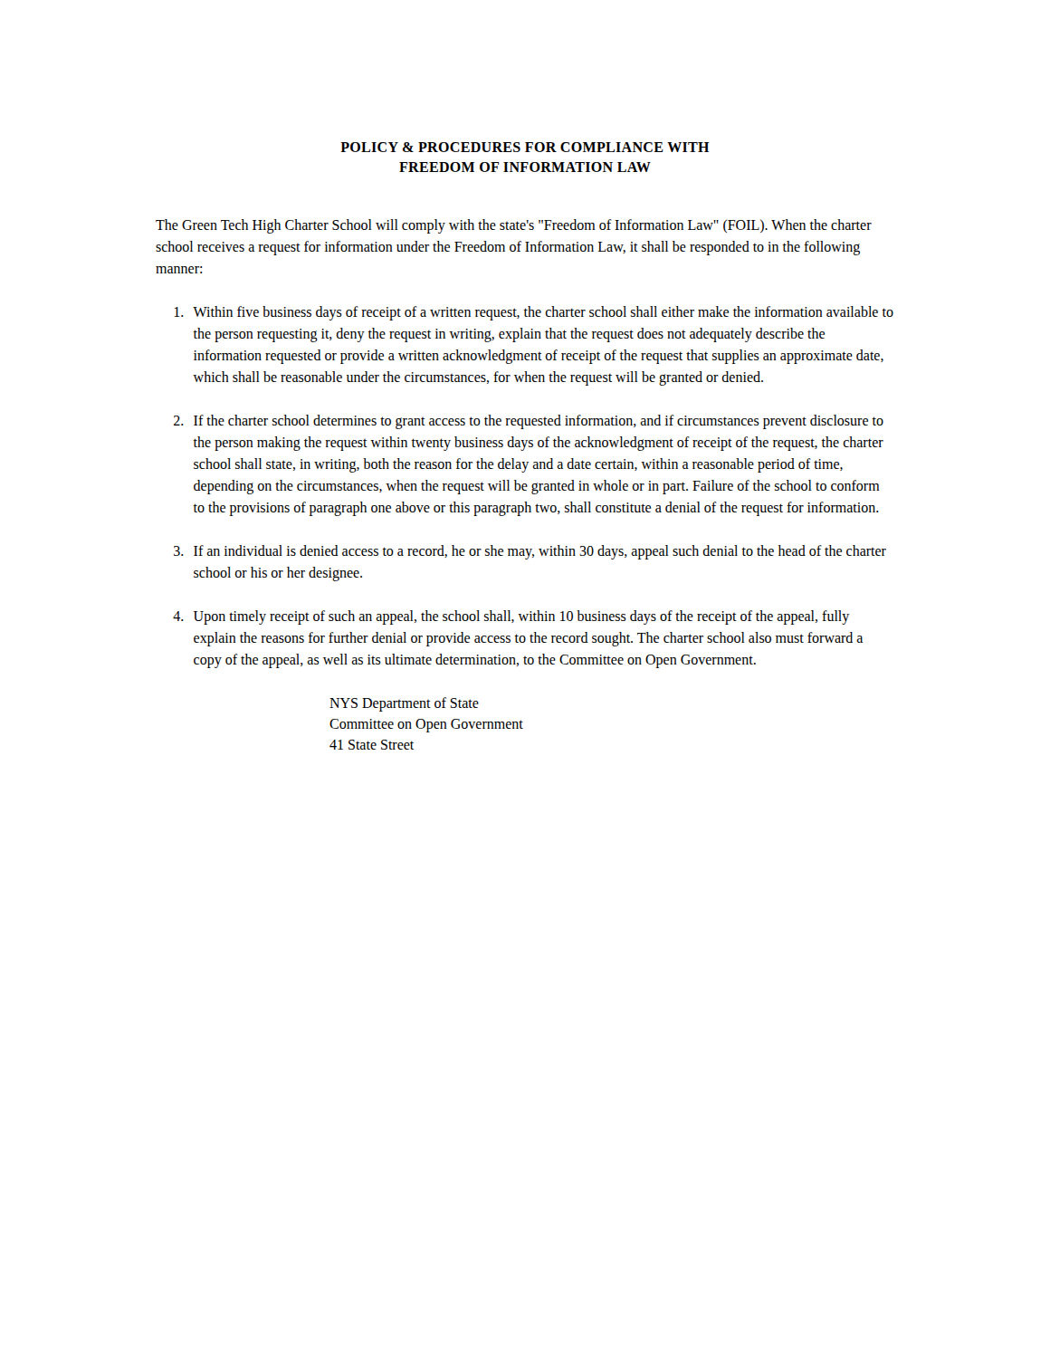Policy & Procedures for Compliance with
Freedom of Information Law
The Green Tech High Charter School will comply with the state's "Freedom of Information Law" (FOIL). When the charter school receives a request for information under the Freedom of Information Law, it shall be responded to in the following manner:
Within five business days of receipt of a written request, the charter school shall either make the information available to the person requesting it, deny the request in writing, explain that the request does not adequately describe the information requested or provide a written acknowledgment of receipt of the request that supplies an approximate date, which shall be reasonable under the circumstances, for when the request will be granted or denied.
If the charter school determines to grant access to the requested information, and if circumstances prevent disclosure to the person making the request within twenty business days of the acknowledgment of receipt of the request, the charter school shall state, in writing, both the reason for the delay and a date certain, within a reasonable period of time, depending on the circumstances, when the request will be granted in whole or in part. Failure of the school to conform to the provisions of paragraph one above or this paragraph two, shall constitute a denial of the request for information.
If an individual is denied access to a record, he or she may, within 30 days, appeal such denial to the head of the charter school or his or her designee.
Upon timely receipt of such an appeal, the school shall, within 10 business days of the receipt of the appeal, fully explain the reasons for further denial or provide access to the record sought. The charter school also must forward a copy of the appeal, as well as its ultimate determination, to the Committee on Open Government.
NYS Department of State
Committee on Open Government
41 State Street